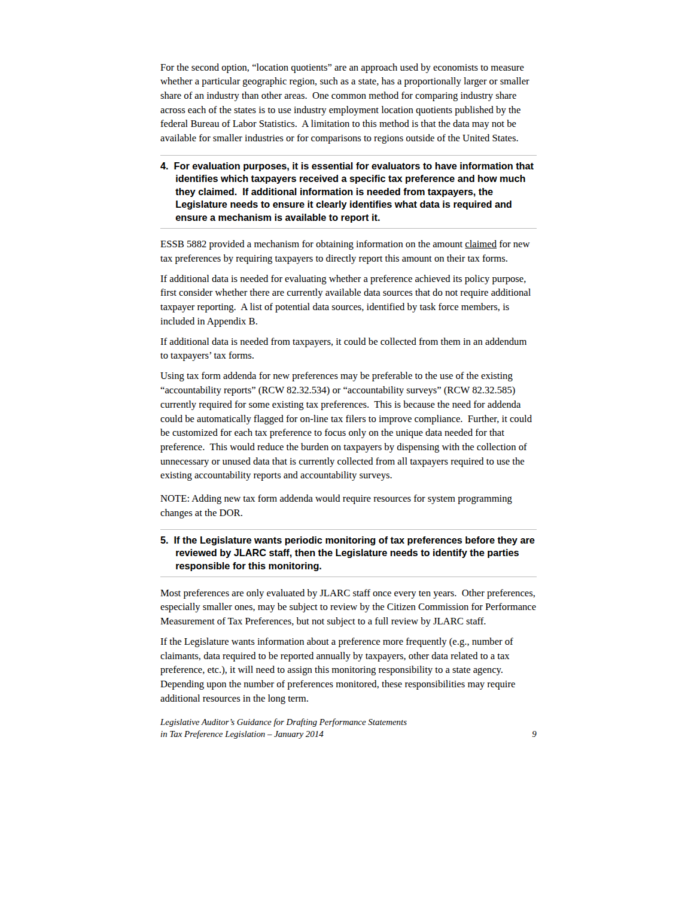For the second option, “location quotients” are an approach used by economists to measure whether a particular geographic region, such as a state, has a proportionally larger or smaller share of an industry than other areas. One common method for comparing industry share across each of the states is to use industry employment location quotients published by the federal Bureau of Labor Statistics. A limitation to this method is that the data may not be available for smaller industries or for comparisons to regions outside of the United States.
4. For evaluation purposes, it is essential for evaluators to have information that identifies which taxpayers received a specific tax preference and how much they claimed. If additional information is needed from taxpayers, the Legislature needs to ensure it clearly identifies what data is required and ensure a mechanism is available to report it.
ESSB 5882 provided a mechanism for obtaining information on the amount claimed for new tax preferences by requiring taxpayers to directly report this amount on their tax forms.
If additional data is needed for evaluating whether a preference achieved its policy purpose, first consider whether there are currently available data sources that do not require additional taxpayer reporting. A list of potential data sources, identified by task force members, is included in Appendix B.
If additional data is needed from taxpayers, it could be collected from them in an addendum to taxpayers’ tax forms.
Using tax form addenda for new preferences may be preferable to the use of the existing “accountability reports” (RCW 82.32.534) or “accountability surveys” (RCW 82.32.585) currently required for some existing tax preferences. This is because the need for addenda could be automatically flagged for on-line tax filers to improve compliance. Further, it could be customized for each tax preference to focus only on the unique data needed for that preference. This would reduce the burden on taxpayers by dispensing with the collection of unnecessary or unused data that is currently collected from all taxpayers required to use the existing accountability reports and accountability surveys.
NOTE: Adding new tax form addenda would require resources for system programming changes at the DOR.
5. If the Legislature wants periodic monitoring of tax preferences before they are reviewed by JLARC staff, then the Legislature needs to identify the parties responsible for this monitoring.
Most preferences are only evaluated by JLARC staff once every ten years. Other preferences, especially smaller ones, may be subject to review by the Citizen Commission for Performance Measurement of Tax Preferences, but not subject to a full review by JLARC staff.
If the Legislature wants information about a preference more frequently (e.g., number of claimants, data required to be reported annually by taxpayers, other data related to a tax preference, etc.), it will need to assign this monitoring responsibility to a state agency. Depending upon the number of preferences monitored, these responsibilities may require additional resources in the long term.
Legislative Auditor’s Guidance for Drafting Performance Statements in Tax Preference Legislation – January 2014 9